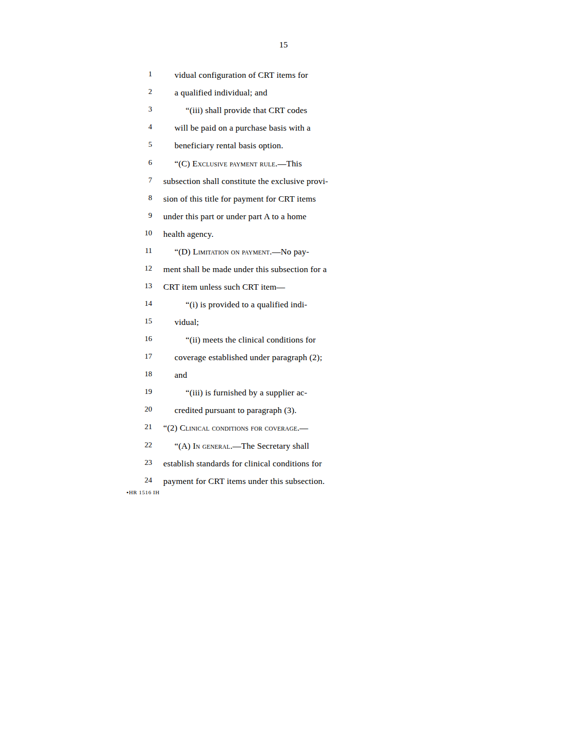15
| 1 | vidual configuration of CRT items for |
| 2 | a qualified individual; and |
| 3 | “(iii) shall provide that CRT codes |
| 4 | will be paid on a purchase basis with a |
| 5 | beneficiary rental basis option. |
| 6 | “(C) Exclusive payment rule. —This |
| 7 | subsection shall constitute the exclusive provi- |
| 8 | sion of this title for payment for CRT items |
| 9 | under this part or under part A to a home |
| 10 | health agency. |
| 11 | “(D) Limitation on payment. —No pay- |
| 12 | ment shall be made under this subsection for a |
| 13 | CRT item unless such CRT item— |
| 14 | “(i) is provided to a qualified indi- |
| 15 | vidual; |
| 16 | “(ii) meets the clinical conditions for |
| 17 | coverage established under paragraph (2); |
| 18 | and |
| 19 | “(iii) is furnished by a supplier ac- |
| 20 | credited pursuant to paragraph (3). |
| 21 | “(2) Clinical conditions for coverage. — |
| 22 | “(A) In general. —The Secretary shall |
| 23 | establish standards for clinical conditions for |
| 24 | payment for CRT items under this subsection. |
•HR 1516 IH